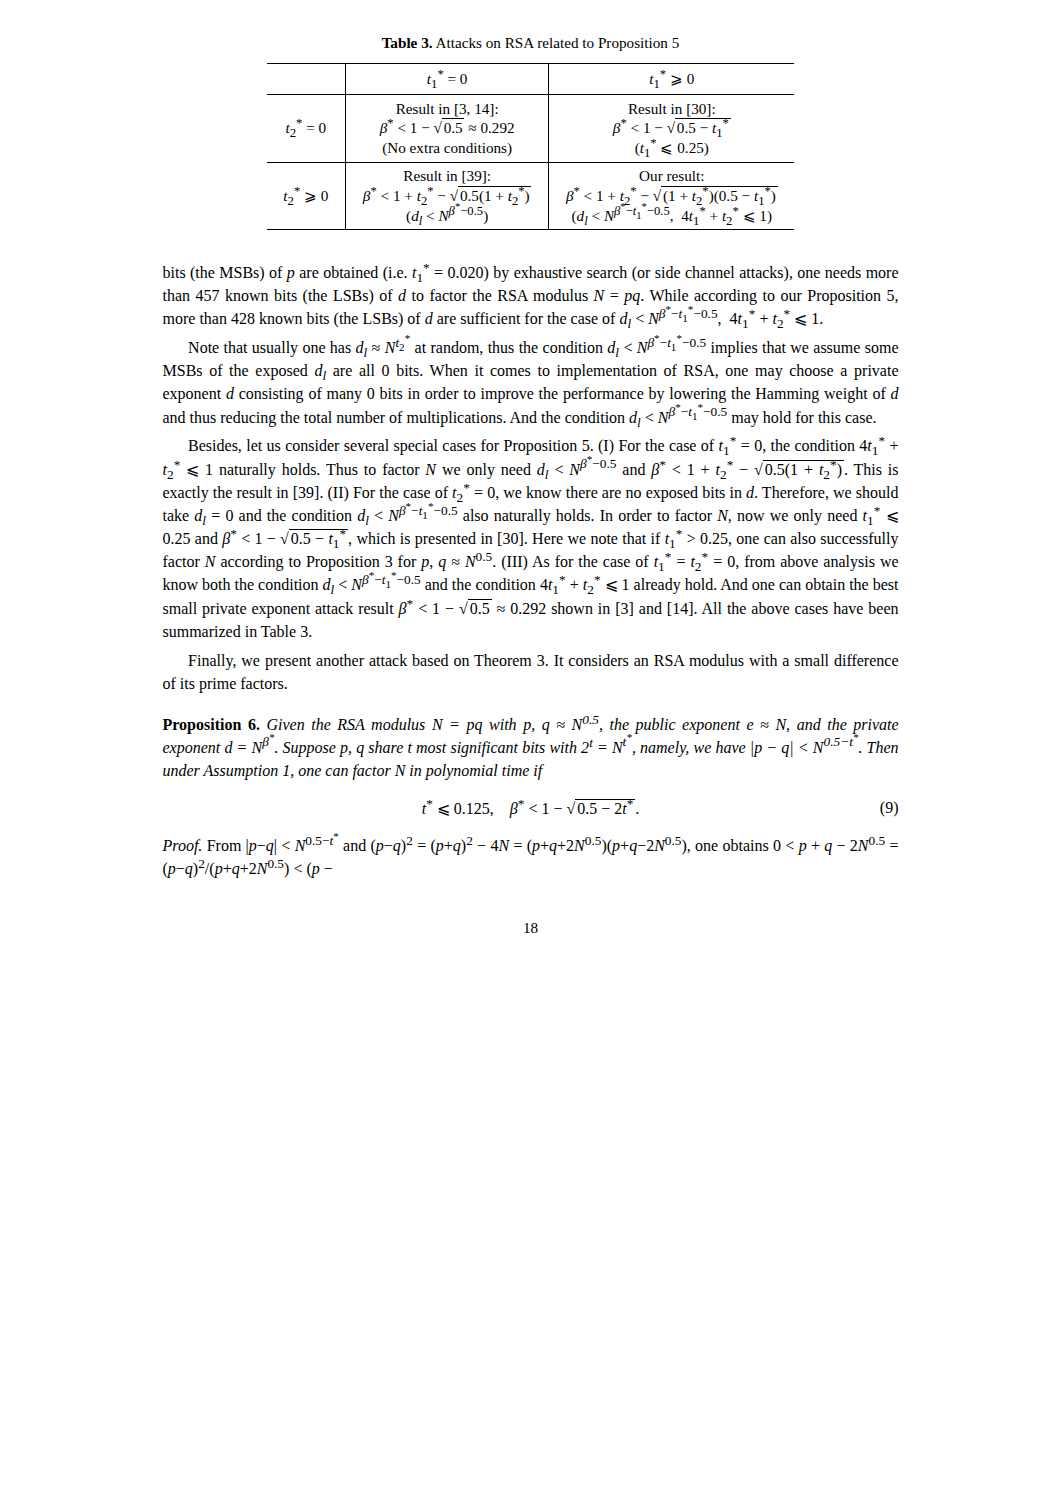Table 3. Attacks on RSA related to Proposition 5
| | t 1 * = 0 | t 1 * ⩾ 0 |
| t 2 * = 0 | Result in [3, 14]: β * < 1 − √ 0.5 ≈ 0.292 (No extra conditions) | Result in [30]: β * < 1 − √ 0.5 − t 1 * ( t 1 * ⩽ 0.25) |
| t 2 * ⩾ 0 | Result in [39]: β * < 1 + t 2 * − √ 0.5(1 + t 2 * ) ( d l < N β * −0.5 ) | Our result: β * < 1 + t 2 * − √ (1 + t 2 * )(0.5 − t 1 * ) ( d l < N β * − t 1 * −0.5 , 4 t 1 * + t 2 * ⩽ 1) |
bits (the MSBs) of p are obtained (i.e. t1* = 0.020) by exhaustive search (or side channel attacks), one needs more than 457 known bits (the LSBs) of d to factor the RSA modulus N = pq. While according to our Proposition 5, more than 428 known bits (the LSBs) of d are sufficient for the case of dl < Nβ*−t1*−0.5, 4t1* + t2* ⩽ 1.
Note that usually one has dl ≈ Nt2* at random, thus the condition dl < Nβ*−t1*−0.5 implies that we assume some MSBs of the exposed dl are all 0 bits. When it comes to implementation of RSA, one may choose a private exponent d consisting of many 0 bits in order to improve the performance by lowering the Hamming weight of d and thus reducing the total number of multiplications. And the condition dl < Nβ*−t1*−0.5 may hold for this case.
Besides, let us consider several special cases for Proposition 5. (I) For the case of t1* = 0, the condition 4t1* + t2* ⩽ 1 naturally holds. Thus to factor N we only need dl < Nβ*−0.5 and β* < 1 + t2* − √0.5(1 + t2*). This is exactly the result in [39]. (II) For the case of t2* = 0, we know there are no exposed bits in d. Therefore, we should take dl = 0 and the condition dl < Nβ*−t1*−0.5 also naturally holds. In order to factor N, now we only need t1* ⩽ 0.25 and β* < 1 − √0.5 − t1*, which is presented in [30]. Here we note that if t1* > 0.25, one can also successfully factor N according to Proposition 3 for p, q ≈ N0.5. (III) As for the case of t1* = t2* = 0, from above analysis we know both the condition dl < Nβ*−t1*−0.5 and the condition 4t1* + t2* ⩽ 1 already hold. And one can obtain the best small private exponent attack result β* < 1 − √0.5 ≈ 0.292 shown in [3] and [14]. All the above cases have been summarized in Table 3.
Finally, we present another attack based on Theorem 3. It considers an RSA modulus with a small difference of its prime factors.
Proposition 6. Given the RSA modulus N = pq with p, q ≈ N0.5, the public exponent e ≈ N, and the private exponent d = Nβ*. Suppose p, q share t most significant bits with 2t = Nt*, namely, we have |p − q| < N0.5−t*. Then under Assumption 1, one can factor N in polynomial time if
t* ⩽ 0.125, β* < 1 − √0.5 − 2t*. (9)
Proof. From |p−q| < N0.5−t* and (p−q)2 = (p+q)2 − 4N = (p+q+2N0.5)(p+q−2N0.5), one obtains 0 < p + q − 2N0.5 = (p−q)2/(p+q+2N0.5) < (p −
18